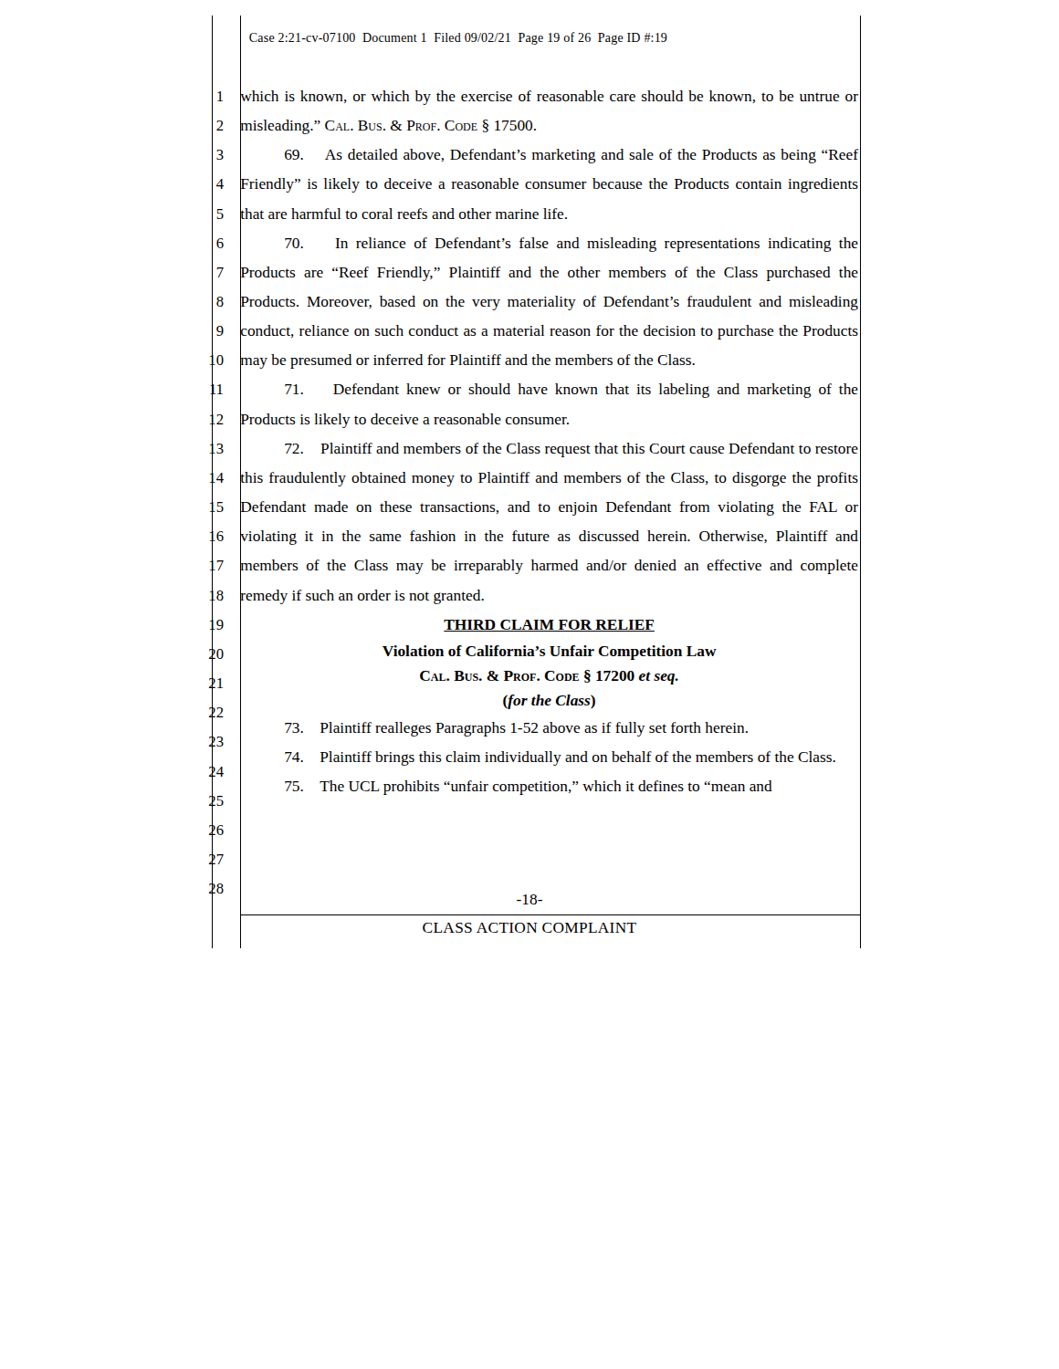Case 2:21-cv-07100 Document 1 Filed 09/02/21 Page 19 of 26 Page ID #:19
1
2
3
4
5
6
7
8
9
10
11
12
13
14
15
16
17
18
19
20
21
22
23
24
25
26
27
28
which is known, or which by the exercise of reasonable care should be known, to be untrue or misleading.” Cal. Bus. & Prof. Code § 17500.
69. As detailed above, Defendant’s marketing and sale of the Products as being “Reef Friendly” is likely to deceive a reasonable consumer because the Products contain ingredients that are harmful to coral reefs and other marine life.
70. In reliance of Defendant’s false and misleading representations indicating the Products are “Reef Friendly,” Plaintiff and the other members of the Class purchased the Products. Moreover, based on the very materiality of Defendant’s fraudulent and misleading conduct, reliance on such conduct as a material reason for the decision to purchase the Products may be presumed or inferred for Plaintiff and the members of the Class.
71. Defendant knew or should have known that its labeling and marketing of the Products is likely to deceive a reasonable consumer.
72. Plaintiff and members of the Class request that this Court cause Defendant to restore this fraudulently obtained money to Plaintiff and members of the Class, to disgorge the profits Defendant made on these transactions, and to enjoin Defendant from violating the FAL or violating it in the same fashion in the future as discussed herein. Otherwise, Plaintiff and members of the Class may be irreparably harmed and/or denied an effective and complete remedy if such an order is not granted.
THIRD CLAIM FOR RELIEF
Violation of California’s Unfair Competition Law
Cal. Bus. & Prof. Code § 17200 et seq.
(for the Class)
73. Plaintiff realleges Paragraphs 1-52 above as if fully set forth herein.
74. Plaintiff brings this claim individually and on behalf of the members of the Class.
75. The UCL prohibits “unfair competition,” which it defines to “mean and
-18-
CLASS ACTION COMPLAINT